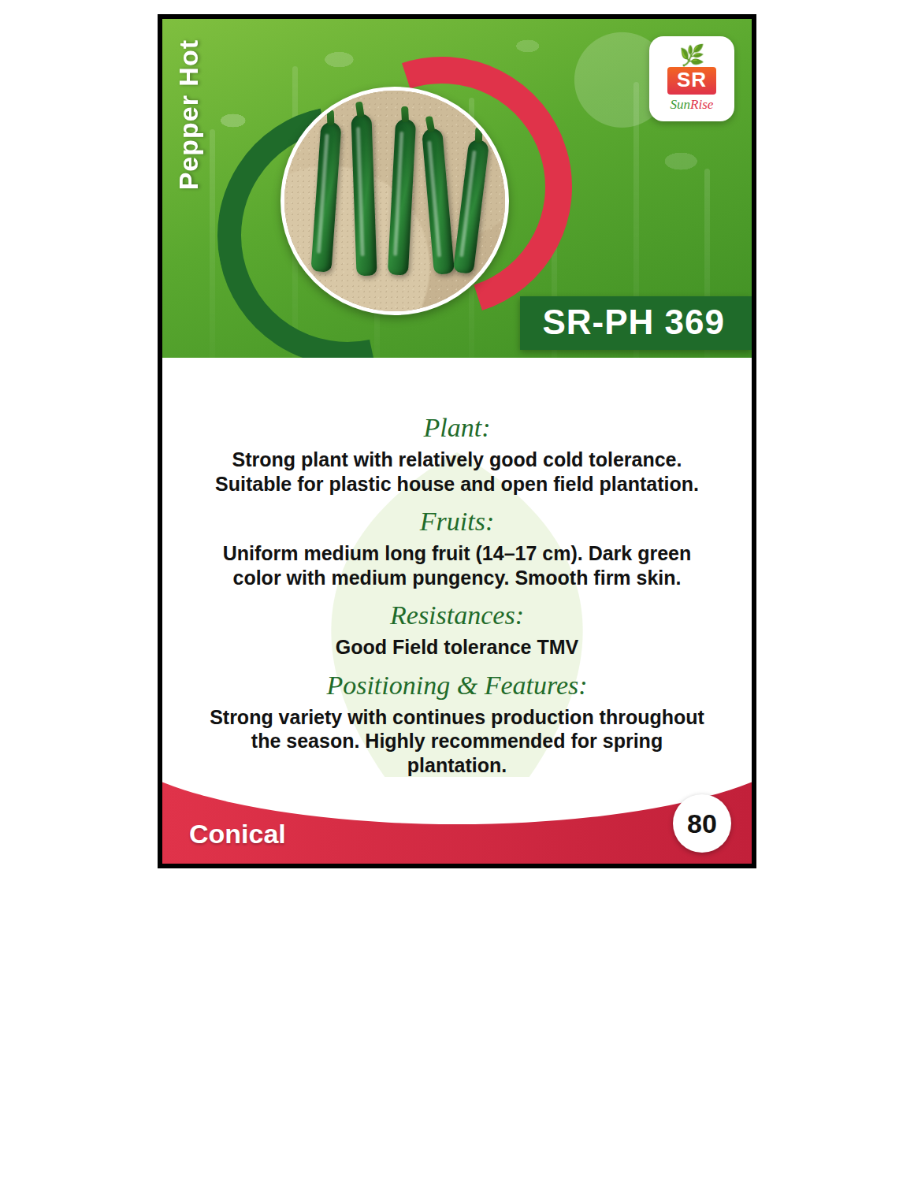Pepper Hot
🌿
SR
Sun Rise
SR-PH 369
Plant:
Strong plant with relatively good cold tolerance. Suitable for plastic house and open field plantation.
Fruits:
Uniform medium long fruit (14–17 cm). Dark green color with medium pungency. Smooth firm skin.
Resistances:
Good Field tolerance TMV
Positioning & Features:
Strong variety with continues production throughout the season. Highly recommended for spring plantation.
Conical
80